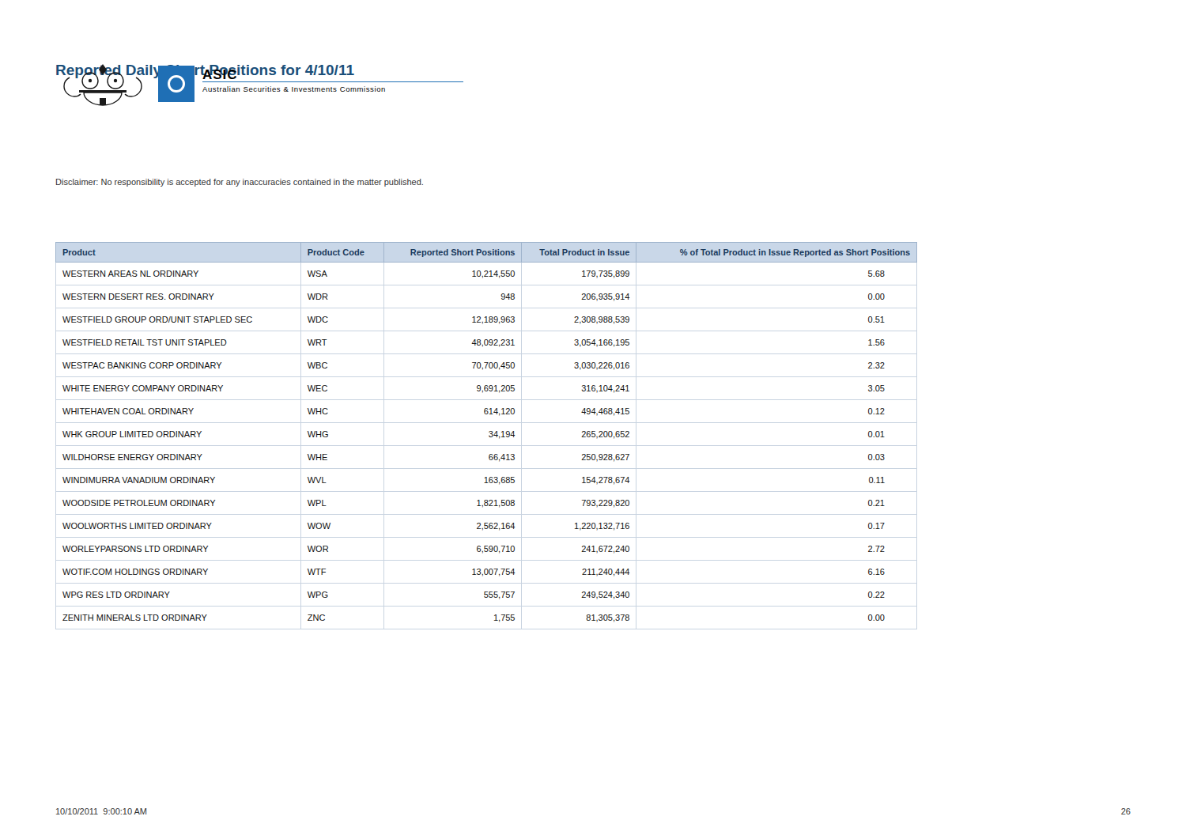ASIC
Australian Securities & Investments Commission
Reported Daily Short Positions for 4/10/11
Disclaimer: No responsibility is accepted for any inaccuracies contained in the matter published.
| Product | Product Code | Reported Short Positions | Total Product in Issue | % of Total Product in Issue Reported as Short Positions |
| --- | --- | --- | --- | --- |
| WESTERN AREAS NL ORDINARY | WSA | 10,214,550 | 179,735,899 | 5.68 |
| WESTERN DESERT RES. ORDINARY | WDR | 948 | 206,935,914 | 0.00 |
| WESTFIELD GROUP ORD/UNIT STAPLED SEC | WDC | 12,189,963 | 2,308,988,539 | 0.51 |
| WESTFIELD RETAIL TST UNIT STAPLED | WRT | 48,092,231 | 3,054,166,195 | 1.56 |
| WESTPAC BANKING CORP ORDINARY | WBC | 70,700,450 | 3,030,226,016 | 2.32 |
| WHITE ENERGY COMPANY ORDINARY | WEC | 9,691,205 | 316,104,241 | 3.05 |
| WHITEHAVEN COAL ORDINARY | WHC | 614,120 | 494,468,415 | 0.12 |
| WHK GROUP LIMITED ORDINARY | WHG | 34,194 | 265,200,652 | 0.01 |
| WILDHORSE ENERGY ORDINARY | WHE | 66,413 | 250,928,627 | 0.03 |
| WINDIMURRA VANADIUM ORDINARY | WVL | 163,685 | 154,278,674 | 0.11 |
| WOODSIDE PETROLEUM ORDINARY | WPL | 1,821,508 | 793,229,820 | 0.21 |
| WOOLWORTHS LIMITED ORDINARY | WOW | 2,562,164 | 1,220,132,716 | 0.17 |
| WORLEYPARSONS LTD ORDINARY | WOR | 6,590,710 | 241,672,240 | 2.72 |
| WOTIF.COM HOLDINGS ORDINARY | WTF | 13,007,754 | 211,240,444 | 6.16 |
| WPG RES LTD ORDINARY | WPG | 555,757 | 249,524,340 | 0.22 |
| ZENITH MINERALS LTD ORDINARY | ZNC | 1,755 | 81,305,378 | 0.00 |
10/10/2011 9:00:10 AM 26